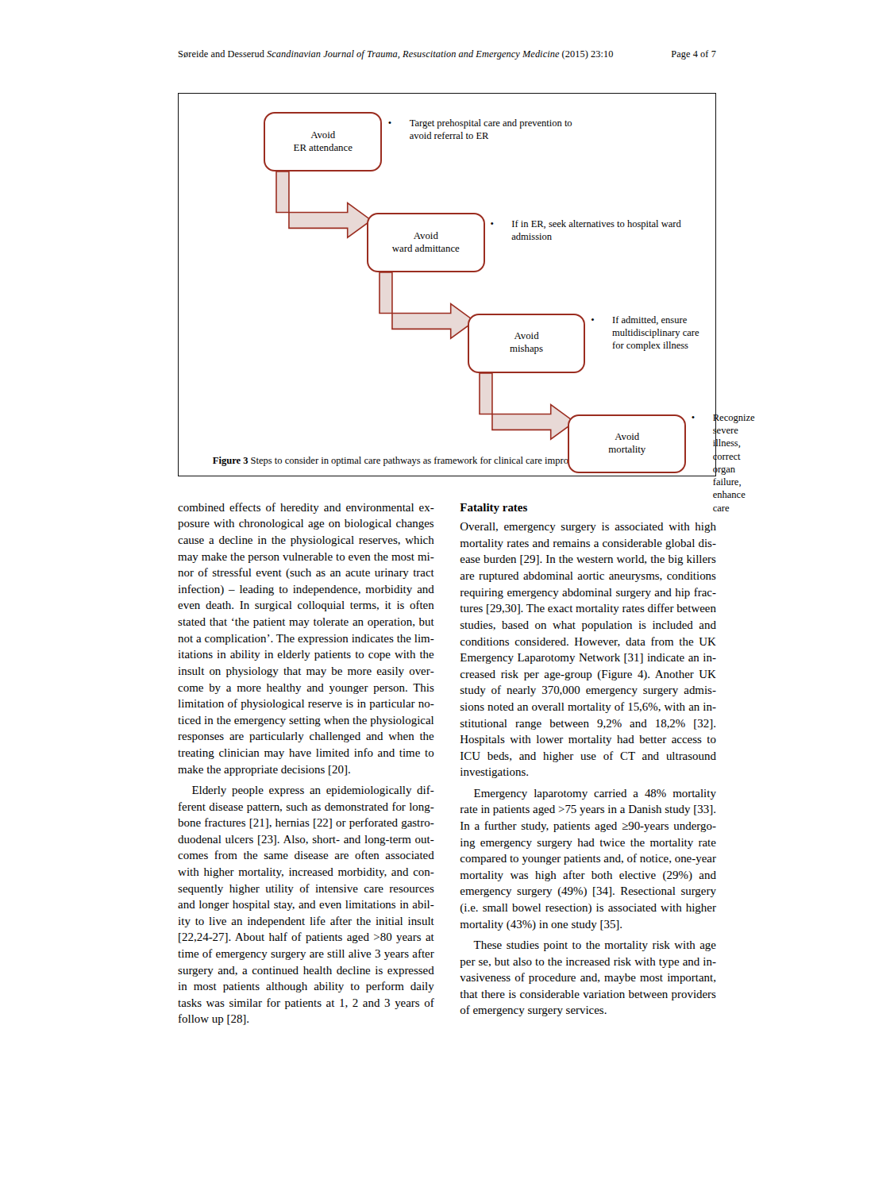Søreide and Desserud Scandinavian Journal of Trauma, Resuscitation and Emergency Medicine (2015) 23:10
Page 4 of 7
Avoid
ER attendance
Target prehospital care and prevention to avoid referral to ER
Avoid
ward admittance
If in ER, seek alternatives to hospital ward admission
Avoid
mishaps
If admitted, ensure multidisciplinary care for complex illness
Avoid
mortality
Recognize severe illness, correct organ failure, enhance care
Figure 3 Steps to consider in optimal care pathways as framework for clinical care improvement and research targets.
combined effects of heredity and environmental exposure with chronological age on biological changes cause a decline in the physiological reserves, which may make the person vulnerable to even the most minor of stressful event (such as an acute urinary tract infection) – leading to independence, morbidity and even death. In surgical colloquial terms, it is often stated that ‘the patient may tolerate an operation, but not a complication’. The expression indicates the limitations in ability in elderly patients to cope with the insult on physiology that may be more easily overcome by a more healthy and younger person. This limitation of physiological reserve is in particular noticed in the emergency setting when the physiological responses are particularly challenged and when the treating clinician may have limited info and time to make the appropriate decisions [20].
Elderly people express an epidemiologically different disease pattern, such as demonstrated for long-bone fractures [21], hernias [22] or perforated gastroduodenal ulcers [23]. Also, short- and long-term outcomes from the same disease are often associated with higher mortality, increased morbidity, and consequently higher utility of intensive care resources and longer hospital stay, and even limitations in ability to live an independent life after the initial insult [22,24-27]. About half of patients aged >80 years at time of emergency surgery are still alive 3 years after surgery and, a continued health decline is expressed in most patients although ability to perform daily tasks was similar for patients at 1, 2 and 3 years of follow up [28].
Fatality rates
Overall, emergency surgery is associated with high mortality rates and remains a considerable global disease burden [29]. In the western world, the big killers are ruptured abdominal aortic aneurysms, conditions requiring emergency abdominal surgery and hip fractures [29,30]. The exact mortality rates differ between studies, based on what population is included and conditions considered. However, data from the UK Emergency Laparotomy Network [31] indicate an increased risk per age-group (Figure 4). Another UK study of nearly 370,000 emergency surgery admissions noted an overall mortality of 15,6%, with an institutional range between 9,2% and 18,2% [32]. Hospitals with lower mortality had better access to ICU beds, and higher use of CT and ultrasound investigations.
Emergency laparotomy carried a 48% mortality rate in patients aged >75 years in a Danish study [33]. In a further study, patients aged ≥90-years undergoing emergency surgery had twice the mortality rate compared to younger patients and, of notice, one-year mortality was high after both elective (29%) and emergency surgery (49%) [34]. Resectional surgery (i.e. small bowel resection) is associated with higher mortality (43%) in one study [35].
These studies point to the mortality risk with age per se, but also to the increased risk with type and invasiveness of procedure and, maybe most important, that there is considerable variation between providers of emergency surgery services.